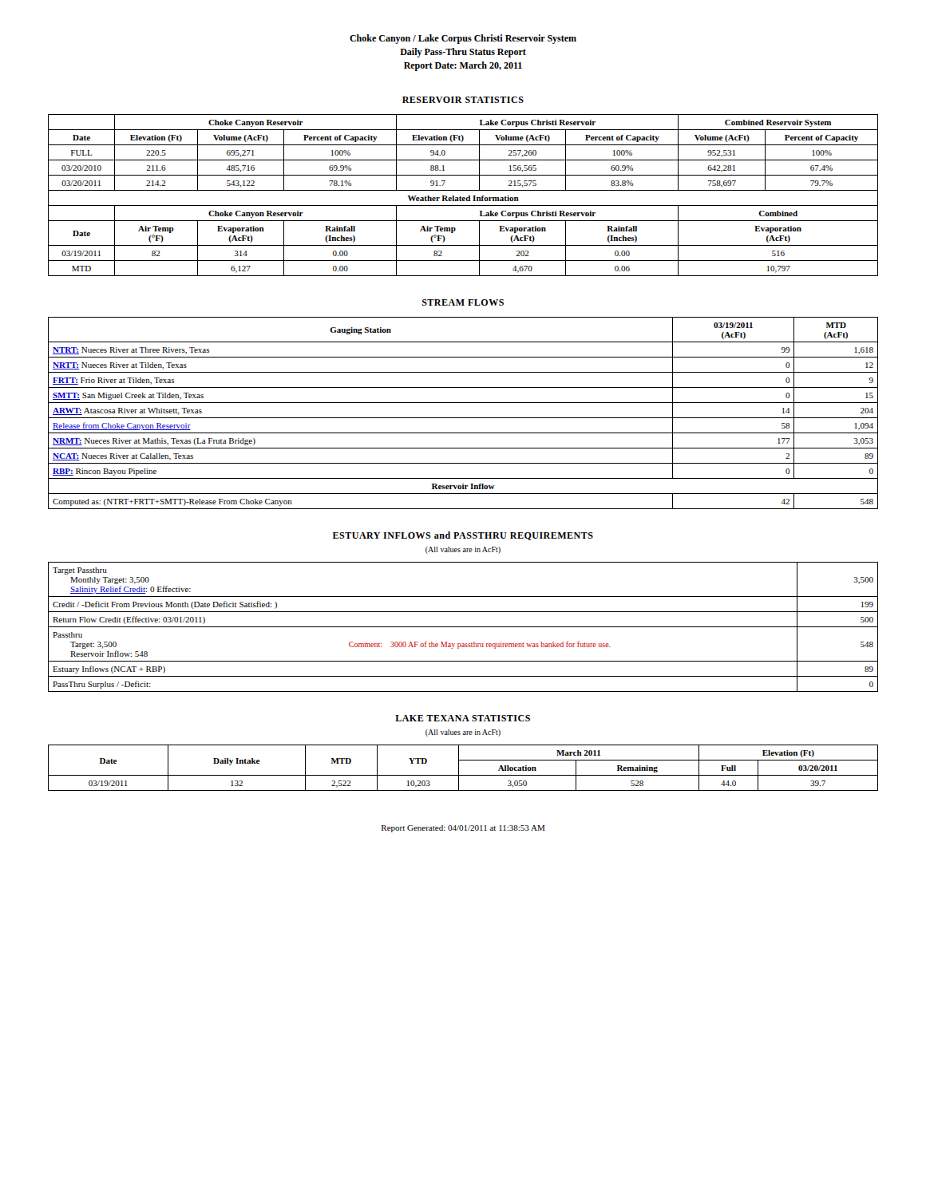Choke Canyon / Lake Corpus Christi Reservoir System
Daily Pass-Thru Status Report
Report Date: March 20, 2011
RESERVOIR STATISTICS
| | Choke Canyon Reservoir | Lake Corpus Christi Reservoir | Combined Reservoir System |
| --- | --- | --- | --- |
| Date | Elevation (Ft) | Volume (AcFt) | Percent of Capacity | Elevation (Ft) | Volume (AcFt) | Percent of Capacity | Volume (AcFt) | Percent of Capacity |
| FULL | 220.5 | 695,271 | 100% | 94.0 | 257,260 | 100% | 952,531 | 100% |
| 03/20/2010 | 211.6 | 485,716 | 69.9% | 88.1 | 156,565 | 60.9% | 642,281 | 67.4% |
| 03/20/2011 | 214.2 | 543,122 | 78.1% | 91.7 | 215,575 | 83.8% | 758,697 | 79.7% |
| Weather Related Information |
| | Choke Canyon Reservoir | Lake Corpus Christi Reservoir | Combined |
| Date | Air Temp (°F) | Evaporation (AcFt) | Rainfall (Inches) | Air Temp (°F) | Evaporation (AcFt) | Rainfall (Inches) | Evaporation (AcFt) |
| 03/19/2011 | 82 | 314 | 0.00 | 82 | 202 | 0.00 | 516 |
| MTD | | 6,127 | 0.00 | | 4,670 | 0.06 | 10,797 |
STREAM FLOWS
| Gauging Station | 03/19/2011 (AcFt) | MTD (AcFt) |
| --- | --- | --- |
| NTRT: Nueces River at Three Rivers, Texas | 99 | 1,618 |
| NRTT: Nueces River at Tilden, Texas | 0 | 12 |
| FRTT: Frio River at Tilden, Texas | 0 | 9 |
| SMTT: San Miguel Creek at Tilden, Texas | 0 | 15 |
| ARWT: Atascosa River at Whitsett, Texas | 14 | 204 |
| Release from Choke Canyon Reservoir | 58 | 1,094 |
| NRMT: Nueces River at Mathis, Texas (La Fruta Bridge) | 177 | 3,053 |
| NCAT: Nueces River at Calallen, Texas | 2 | 89 |
| RBP: Rincon Bayou Pipeline | 0 | 0 |
| Reservoir Inflow |
| Computed as: (NTRT+FRTT+SMTT)-Release From Choke Canyon | 42 | 548 |
ESTUARY INFLOWS and PASSTHRU REQUIREMENTS
(All values are in AcFt)
| Target Passthru Monthly Target: 3,500 Salinity Relief Credit : 0 Effective: | 3,500 |
| Credit / -Deficit From Previous Month (Date Deficit Satisfied: ) | 199 |
| Return Flow Credit (Effective: 03/01/2011) | 500 |
| / Passthru Target: 3,500 Reservoir Inflow: 548 / Comment: 3000 AF of the May passthru requirement was banked for future use. / | 548 |
| Estuary Inflows (NCAT + RBP) | 89 |
| PassThru Surplus / -Deficit: | 0 |
LAKE TEXANA STATISTICS
(All values are in AcFt)
| Date | Daily Intake | MTD | YTD | March 2011 | Elevation (Ft) |
| --- | --- | --- | --- | --- | --- |
| Allocation | Remaining | Full | 03/20/2011 |
| 03/19/2011 | 132 | 2,522 | 10,203 | 3,050 | 528 | 44.0 | 39.7 |
Report Generated: 04/01/2011 at 11:38:53 AM